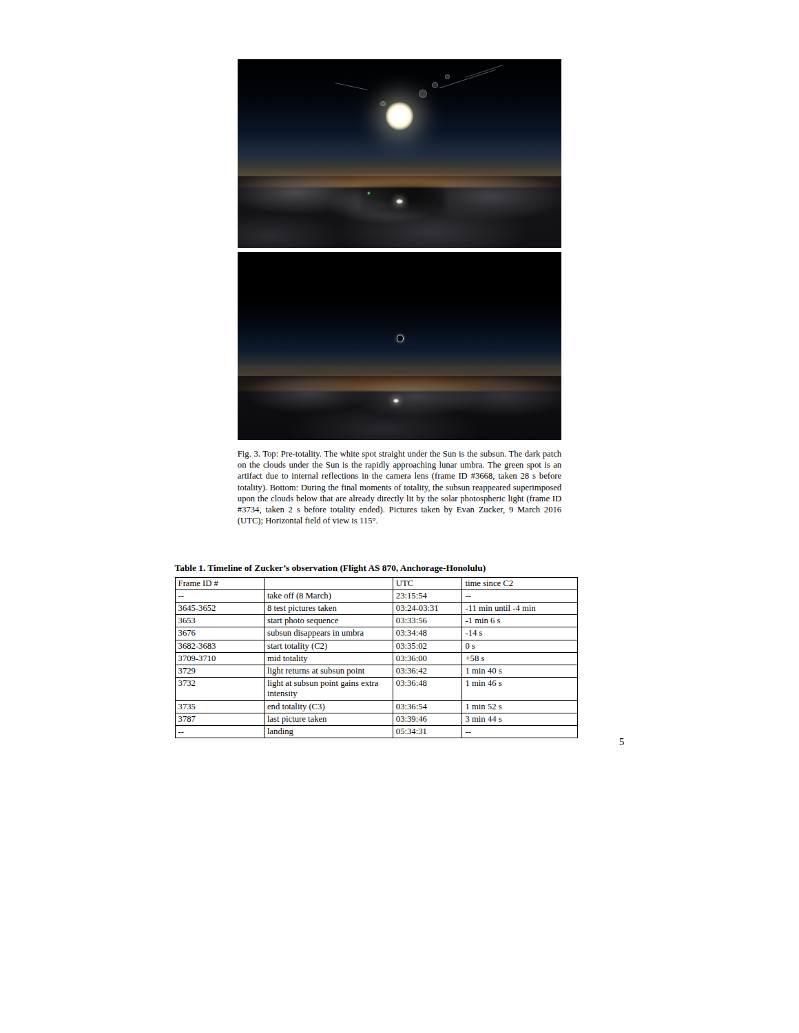Fig. 3. Top: Pre-totality. The white spot straight under the Sun is the subsun. The dark patch on the clouds under the Sun is the rapidly approaching lunar umbra. The green spot is an artifact due to internal reflections in the camera lens (frame ID #3668, taken 28 s before totality). Bottom: During the final moments of totality, the subsun reappeared superimposed upon the clouds below that are already directly lit by the solar photospheric light (frame ID #3734, taken 2 s before totality ended). Pictures taken by Evan Zucker, 9 March 2016 (UTC); Horizontal field of view is 115°.
Table 1. Timeline of Zucker’s observation (Flight AS 870, Anchorage-Honolulu)
| Frame ID # | | UTC | time since C2 |
| --- | --- | --- | --- |
| -- | take off (8 March) | 23:15:54 | -- |
| 3645-3652 | 8 test pictures taken | 03:24-03:31 | -11 min until -4 min |
| 3653 | start photo sequence | 03:33:56 | -1 min 6 s |
| 3676 | subsun disappears in umbra | 03:34:48 | -14 s |
| 3682-3683 | start totality (C2) | 03:35:02 | 0 s |
| 3709-3710 | mid totality | 03:36:00 | +58 s |
| 3729 | light returns at subsun point | 03:36:42 | 1 min 40 s |
| 3732 | light at subsun point gains extra intensity | 03:36:48 | 1 min 46 s |
| 3735 | end totality (C3) | 03:36:54 | 1 min 52 s |
| 3787 | last picture taken | 03:39:46 | 3 min 44 s |
| -- | landing | 05:34:31 | -- |
5